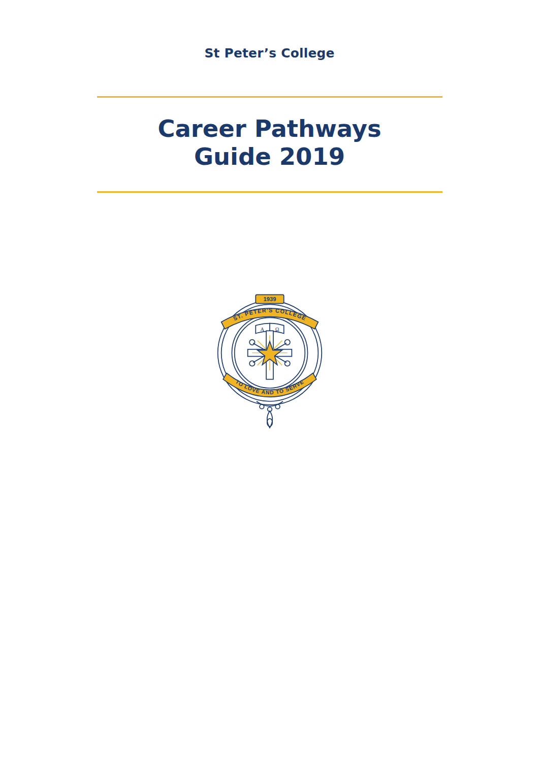St Peter’s College
Career Pathways
Guide 2019
St Peter's College crest Circular crest dated 1939 bearing the words "St. Peter's College", an open book with Alpha and Omega, a cross with crossed keys and a star, the motto "To Love and To Serve", and a pendant chain below. 1939 ST. PETER'S COLLEGE Α Ω TO LOVE AND TO SERVE